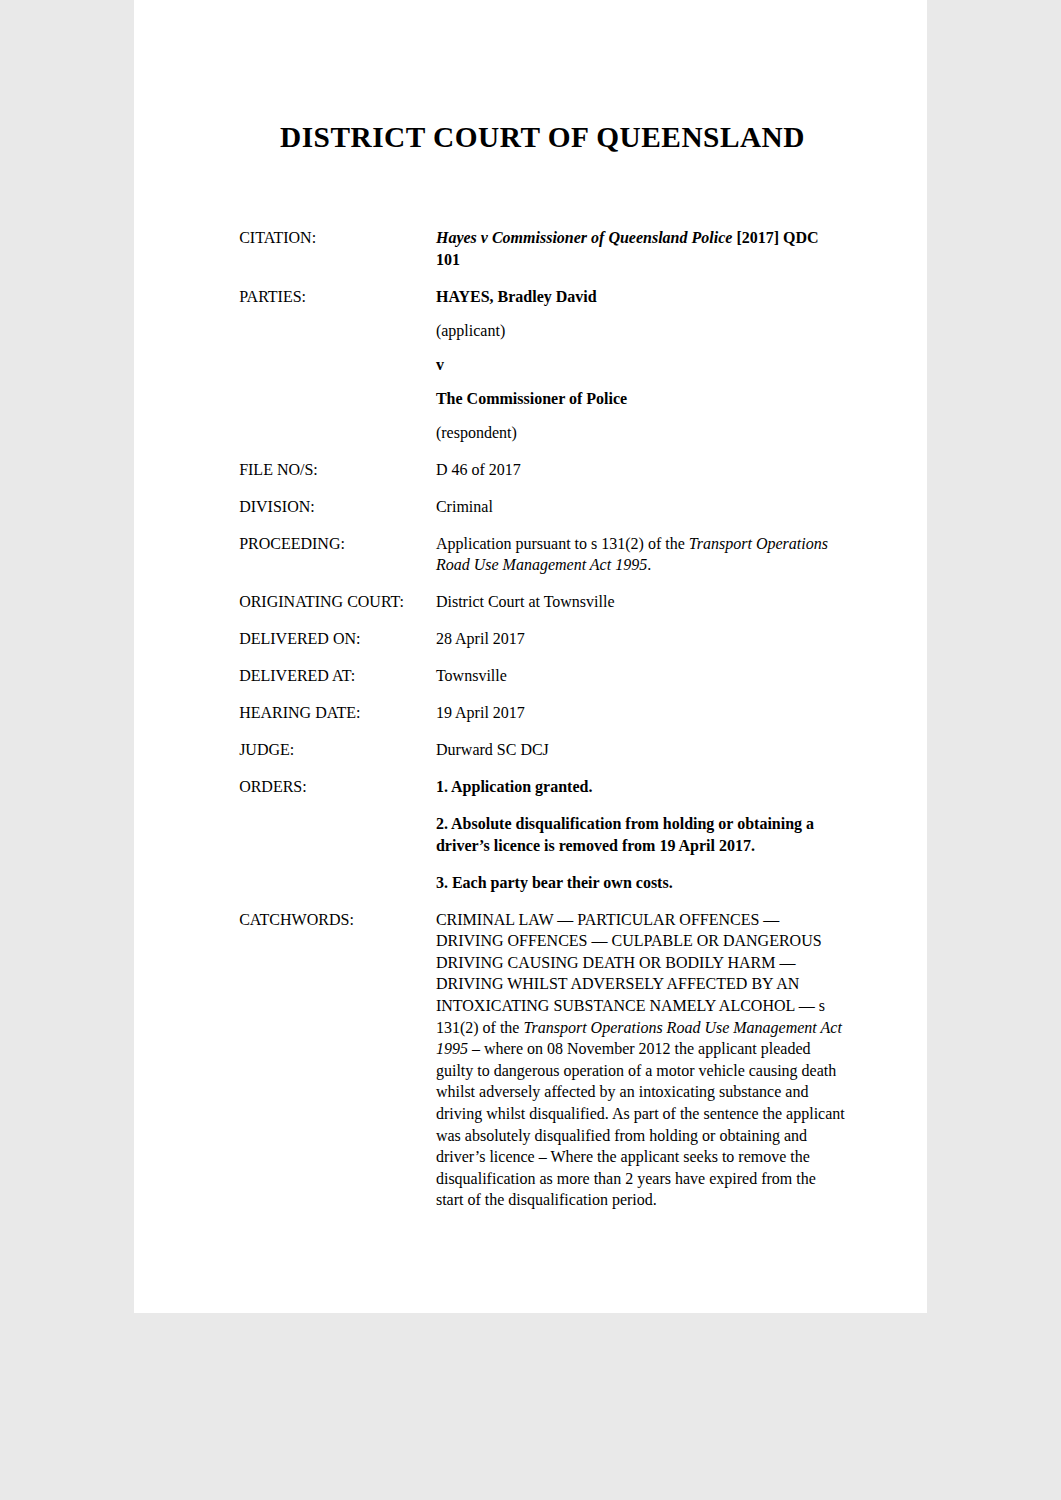DISTRICT COURT OF QUEENSLAND
| Citation: | Hayes v Commissioner of Queensland Police [2017] QDC 101 |
| Parties: | HAYES, Bradley David (applicant) v The Commissioner of Police (respondent) |
| File No/s: | D 46 of 2017 |
| Division: | Criminal |
| Proceeding: | Application pursuant to s 131(2) of the Transport Operations Road Use Management Act 1995 . |
| Originating Court: | District Court at Townsville |
| Delivered on: | 28 April 2017 |
| Delivered at: | Townsville |
| Hearing Date: | 19 April 2017 |
| Judge: | Durward SC DCJ |
| Orders: | 1. Application granted. 2. Absolute disqualification from holding or obtaining a driver’s licence is removed from 19 April 2017. 3. Each party bear their own costs. |
| Catchwords: | CRIMINAL LAW — PARTICULAR OFFENCES — DRIVING OFFENCES — CULPABLE OR DANGEROUS DRIVING CAUSING DEATH OR BODILY HARM — DRIVING WHILST ADVERSELY AFFECTED BY AN INTOXICATING SUBSTANCE NAMELY ALCOHOL — s 131(2) of the Transport Operations Road Use Management Act 1995 – where on 08 November 2012 the applicant pleaded guilty to dangerous operation of a motor vehicle causing death whilst adversely affected by an intoxicating substance and driving whilst disqualified. As part of the sentence the applicant was absolutely disqualified from holding or obtaining and driver’s licence – Where the applicant seeks to remove the disqualification as more than 2 years have expired from the start of the disqualification period. |